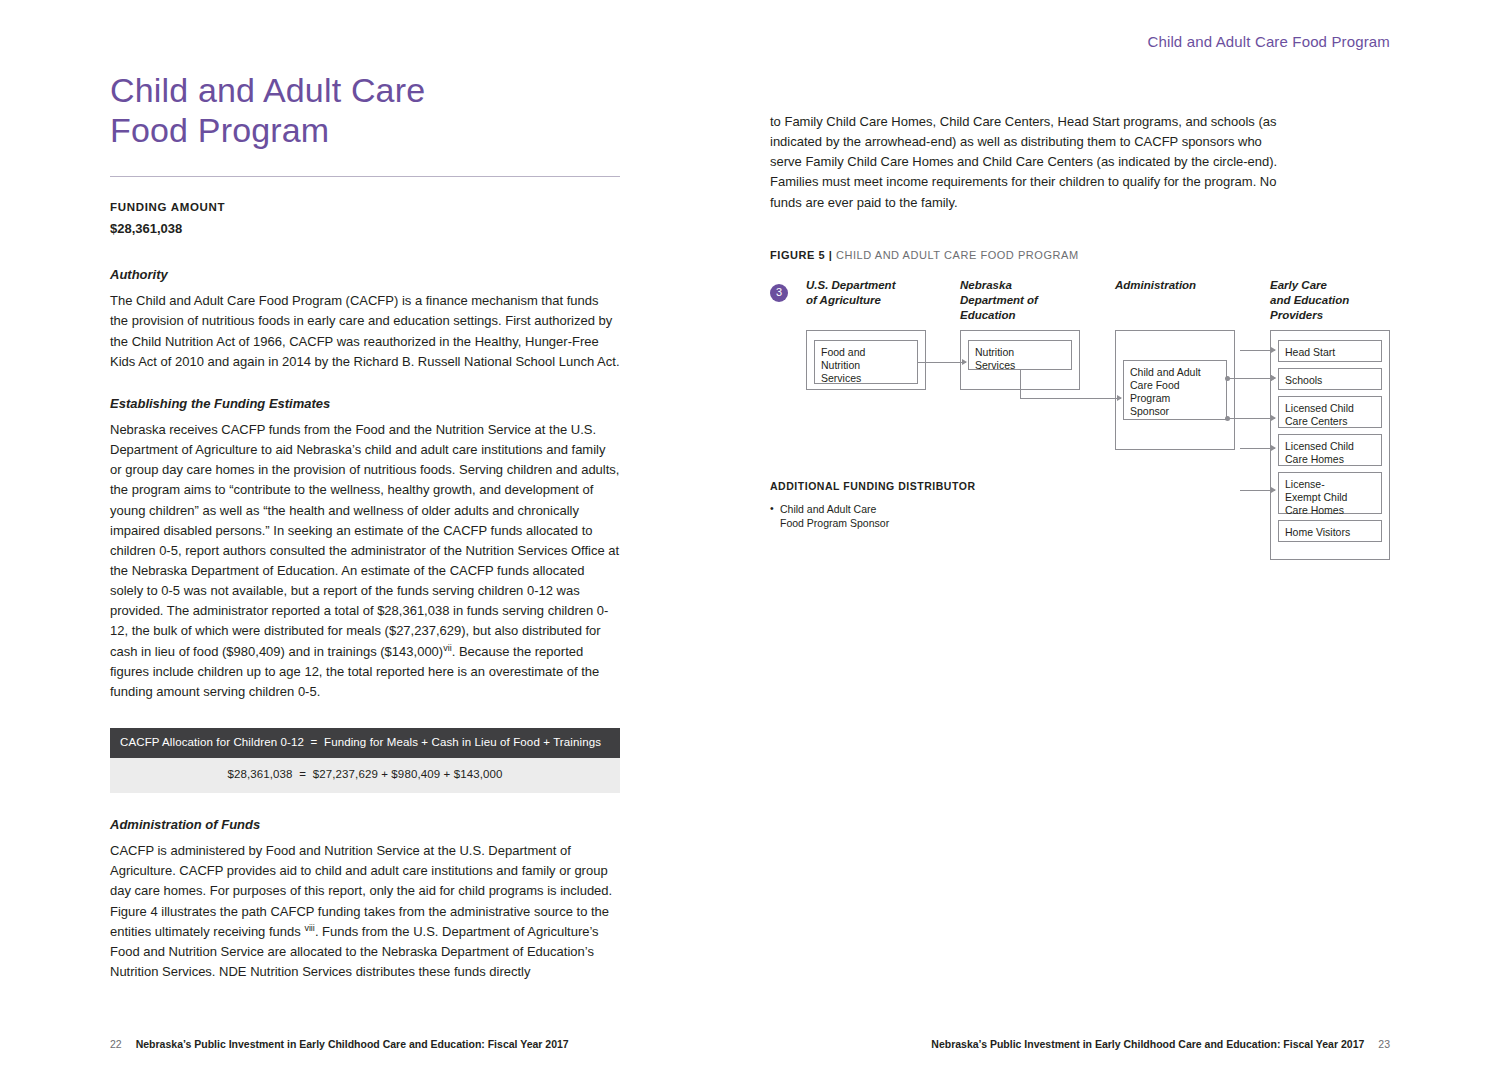Child and Adult Care Food Program
Child and Adult Care
Food Program
Funding Amount
$28,361,038
Authority
The Child and Adult Care Food Program (CACFP) is a finance mechanism that funds the provision of nutritious foods in early care and education settings. First authorized by the Child Nutrition Act of 1966, CACFP was reauthorized in the Healthy, Hunger-Free Kids Act of 2010 and again in 2014 by the Richard B. Russell National School Lunch Act.
Establishing the Funding Estimates
Nebraska receives CACFP funds from the Food and the Nutrition Service at the U.S. Department of Agriculture to aid Nebraska’s child and adult care institutions and family or group day care homes in the provision of nutritious foods. Serving children and adults, the program aims to “contribute to the wellness, healthy growth, and development of young children” as well as “the health and wellness of older adults and chronically impaired disabled persons.” In seeking an estimate of the CACFP funds allocated to children 0-5, report authors consulted the administrator of the Nutrition Services Office at the Nebraska Department of Education. An estimate of the CACFP funds allocated solely to 0-5 was not available, but a report of the funds serving children 0-12 was provided. The administrator reported a total of $28,361,038 in funds serving children 0-12, the bulk of which were distributed for meals ($27,237,629), but also distributed for cash in lieu of food ($980,409) and in trainings ($143,000)vii. Because the reported figures include children up to age 12, the total reported here is an overestimate of the funding amount serving children 0-5.
CACFP Allocation for Children 0-12 = Funding for Meals + Cash in Lieu of Food + Trainings
$28,361,038 = $27,237,629 + $980,409 + $143,000
Administration of Funds
CACFP is administered by Food and Nutrition Service at the U.S. Department of Agriculture. CACFP provides aid to child and adult care institutions and family or group day care homes. For purposes of this report, only the aid for child programs is included. Figure 4 illustrates the path CAFCP funding takes from the administrative source to the entities ultimately receiving funds viii. Funds from the U.S. Department of Agriculture’s Food and Nutrition Service are allocated to the Nebraska Department of Education’s Nutrition Services. NDE Nutrition Services distributes these funds directly
to Family Child Care Homes, Child Care Centers, Head Start programs, and schools (as indicated by the arrowhead-end) as well as distributing them to CACFP sponsors who serve Family Child Care Homes and Child Care Centers (as indicated by the circle-end). Families must meet income requirements for their children to qualify for the program. No funds are ever paid to the family.
FIGURE 5 | CHILD AND ADULT CARE FOOD PROGRAM
3
U.S. Department
of Agriculture
Nebraska
Department of
Education
Administration
Early Care
and Education
Providers
Food and
Nutrition
Services
Nutrition
Services
Child and Adult
Care Food
Program
Sponsor
Head Start
Schools
Licensed Child
Care Centers
Licensed Child
Care Homes
License-
Exempt Child
Care Homes
Home Visitors
ADDITIONAL FUNDING DISTRIBUTOR
Child and Adult Care
Food Program Sponsor
22 Nebraska’s Public Investment in Early Childhood Care and Education: Fiscal Year 2017
Nebraska’s Public Investment in Early Childhood Care and Education: Fiscal Year 2017 23